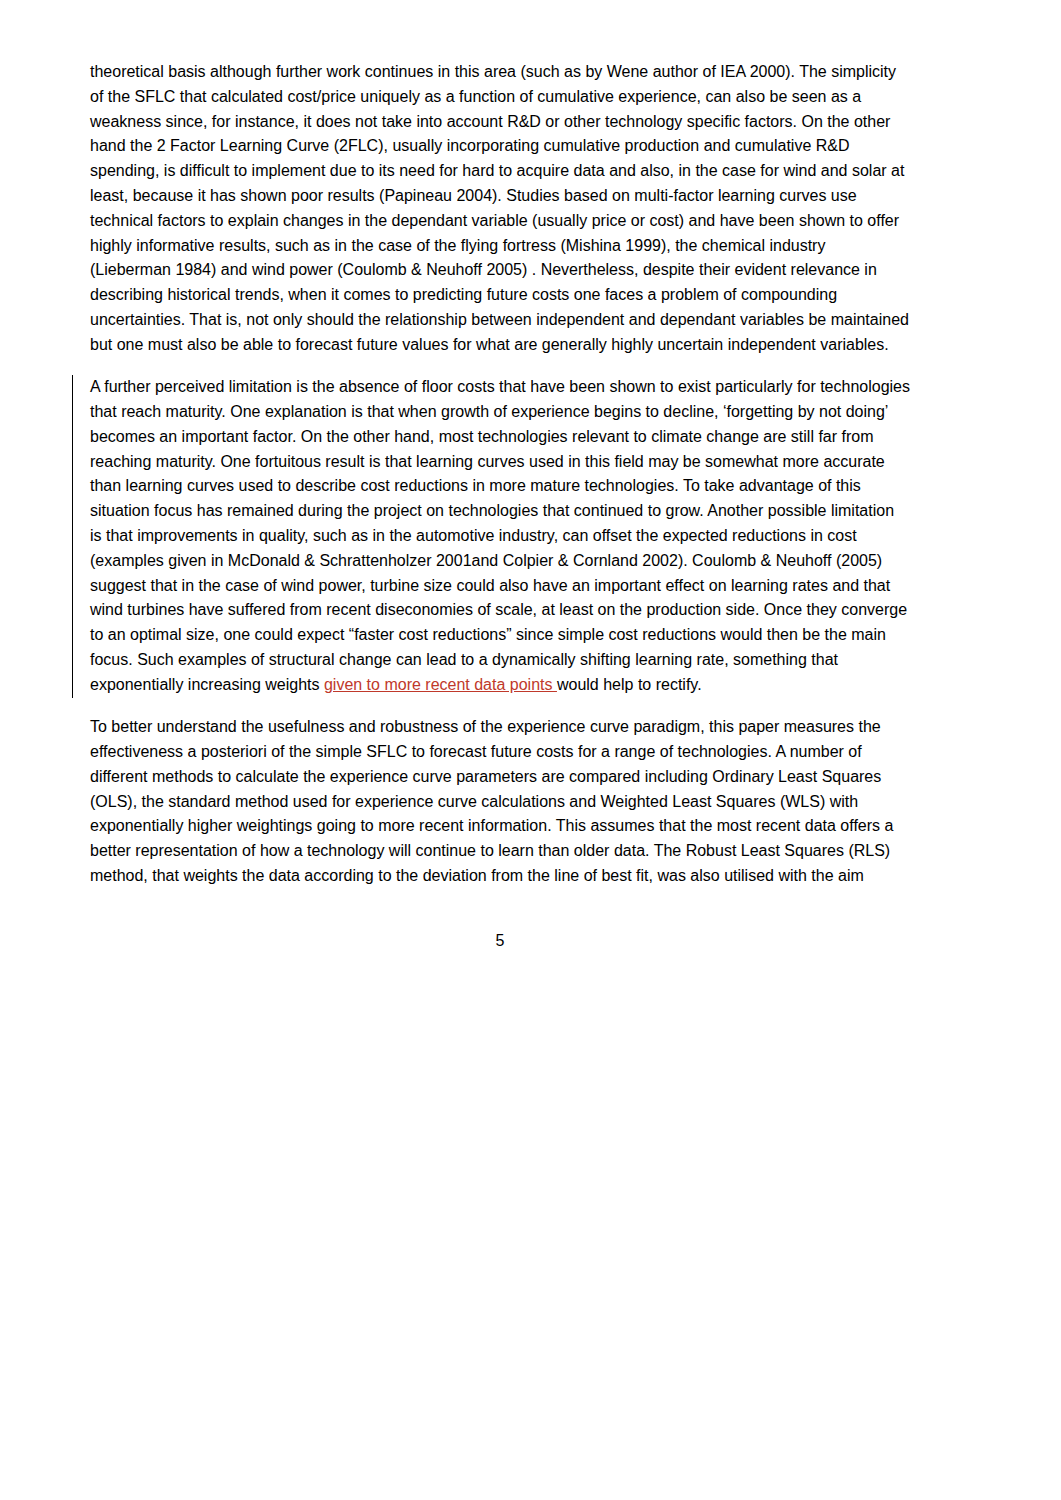theoretical basis although further work continues in this area (such as by Wene author of IEA 2000). The simplicity of the SFLC that calculated cost/price uniquely as a function of cumulative experience, can also be seen as a weakness since, for instance, it does not take into account R&D or other technology specific factors. On the other hand the 2 Factor Learning Curve (2FLC), usually incorporating cumulative production and cumulative R&D spending, is difficult to implement due to its need for hard to acquire data and also, in the case for wind and solar at least, because it has shown poor results (Papineau 2004). Studies based on multi-factor learning curves use technical factors to explain changes in the dependant variable (usually price or cost) and have been shown to offer highly informative results, such as in the case of the flying fortress (Mishina 1999), the chemical industry (Lieberman 1984) and wind power (Coulomb & Neuhoff 2005) . Nevertheless, despite their evident relevance in describing historical trends, when it comes to predicting future costs one faces a problem of compounding uncertainties. That is, not only should the relationship between independent and dependant variables be maintained but one must also be able to forecast future values for what are generally highly uncertain independent variables.
A further perceived limitation is the absence of floor costs that have been shown to exist particularly for technologies that reach maturity. One explanation is that when growth of experience begins to decline, ‘forgetting by not doing’ becomes an important factor. On the other hand, most technologies relevant to climate change are still far from reaching maturity. One fortuitous result is that learning curves used in this field may be somewhat more accurate than learning curves used to describe cost reductions in more mature technologies. To take advantage of this situation focus has remained during the project on technologies that continued to grow. Another possible limitation is that improvements in quality, such as in the automotive industry, can offset the expected reductions in cost (examples given in McDonald & Schrattenholzer 2001and Colpier & Cornland 2002). Coulomb & Neuhoff (2005) suggest that in the case of wind power, turbine size could also have an important effect on learning rates and that wind turbines have suffered from recent diseconomies of scale, at least on the production side. Once they converge to an optimal size, one could expect “faster cost reductions” since simple cost reductions would then be the main focus. Such examples of structural change can lead to a dynamically shifting learning rate, something that exponentially increasing weights given to more recent data points would help to rectify.
To better understand the usefulness and robustness of the experience curve paradigm, this paper measures the effectiveness a posteriori of the simple SFLC to forecast future costs for a range of technologies. A number of different methods to calculate the experience curve parameters are compared including Ordinary Least Squares (OLS), the standard method used for experience curve calculations and Weighted Least Squares (WLS) with exponentially higher weightings going to more recent information. This assumes that the most recent data offers a better representation of how a technology will continue to learn than older data. The Robust Least Squares (RLS) method, that weights the data according to the deviation from the line of best fit, was also utilised with the aim
5